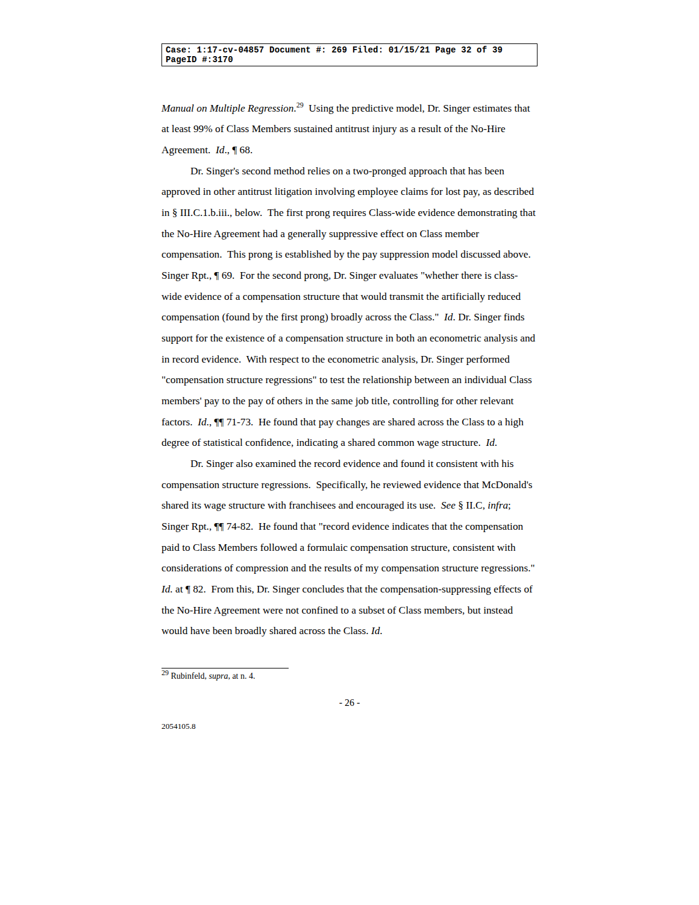Case: 1:17-cv-04857 Document #: 269 Filed: 01/15/21 Page 32 of 39 PageID #:3170
Manual on Multiple Regression.29 Using the predictive model, Dr. Singer estimates that at least 99% of Class Members sustained antitrust injury as a result of the No-Hire Agreement. Id., ¶ 68.
Dr. Singer's second method relies on a two-pronged approach that has been approved in other antitrust litigation involving employee claims for lost pay, as described in § III.C.1.b.iii., below. The first prong requires Class-wide evidence demonstrating that the No-Hire Agreement had a generally suppressive effect on Class member compensation. This prong is established by the pay suppression model discussed above. Singer Rpt., ¶ 69. For the second prong, Dr. Singer evaluates "whether there is class-wide evidence of a compensation structure that would transmit the artificially reduced compensation (found by the first prong) broadly across the Class." Id. Dr. Singer finds support for the existence of a compensation structure in both an econometric analysis and in record evidence. With respect to the econometric analysis, Dr. Singer performed "compensation structure regressions" to test the relationship between an individual Class members' pay to the pay of others in the same job title, controlling for other relevant factors. Id., ¶¶ 71-73. He found that pay changes are shared across the Class to a high degree of statistical confidence, indicating a shared common wage structure. Id.
Dr. Singer also examined the record evidence and found it consistent with his compensation structure regressions. Specifically, he reviewed evidence that McDonald's shared its wage structure with franchisees and encouraged its use. See § II.C, infra; Singer Rpt., ¶¶ 74-82. He found that "record evidence indicates that the compensation paid to Class Members followed a formulaic compensation structure, consistent with considerations of compression and the results of my compensation structure regressions." Id. at ¶ 82. From this, Dr. Singer concludes that the compensation-suppressing effects of the No-Hire Agreement were not confined to a subset of Class members, but instead would have been broadly shared across the Class. Id.
29 Rubinfeld, supra, at n. 4.
- 26 -
2054105.8